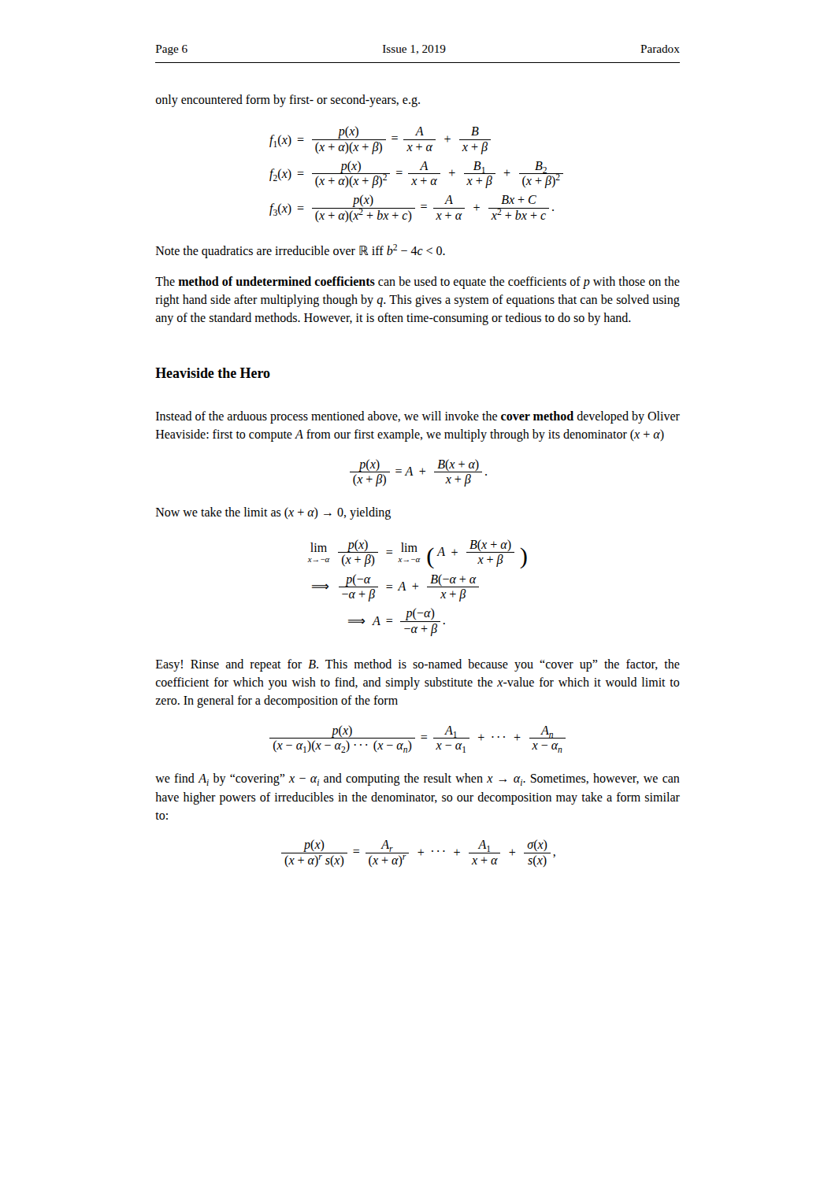Page 6
Issue 1, 2019
Paradox
only encountered form by first- or second-years, e.g.
| f 1 ( x ) | = | p ( x ) ( x + α )( x + β ) = A x + α + B x + β |
| f 2 ( x ) | = | p ( x ) ( x + α )( x + β ) 2 = A x + α + B 1 x + β + B 2 ( x + β ) 2 |
| f 3 ( x ) | = | p ( x ) ( x + α )( x 2 + bx + c ) = A x + α + Bx + C x 2 + bx + c . |
Note the quadratics are irreducible over ℝ iff b2 − 4c < 0.
The method of undetermined coefficients can be used to equate the coefficients of p with those on the right hand side after multiplying though by q. This gives a system of equations that can be solved using any of the standard methods. However, it is often time-consuming or tedious to do so by hand.
Heaviside the Hero
Instead of the arduous process mentioned above, we will invoke the cover method developed by Oliver Heaviside: first to compute A from our first example, we multiply through by its denominator (x + α)
p(x)(x + β) = A + B(x + α) x + β.
Now we take the limit as (x + α) → 0, yielding
| lim x →− α p ( x ) ( x + β ) | = | lim x →− α ( A + B ( x + α ) x + β ) |
| ⟹ p (− α − α + β | = | A + B (− α + α x + β |
| ⟹ A | = | p (− α ) − α + β . |
Easy! Rinse and repeat for B. This method is so-named because you “cover up” the factor, the coefficient for which you wish to find, and simply substitute the x-value for which it would limit to zero. In general for a decomposition of the form
p(x)(x − α1)(x − α2) ··· (x − αn) = A1 x − α1 + ··· + An x − αn
we find Ai by “covering” x − αi and computing the result when x → αi. Sometimes, however, we can have higher powers of irreducibles in the denominator, so our decomposition may take a form similar to:
p(x)(x + α)r s(x) = Ar(x + α)r + ··· + A1 x + α + σ(x) s(x),